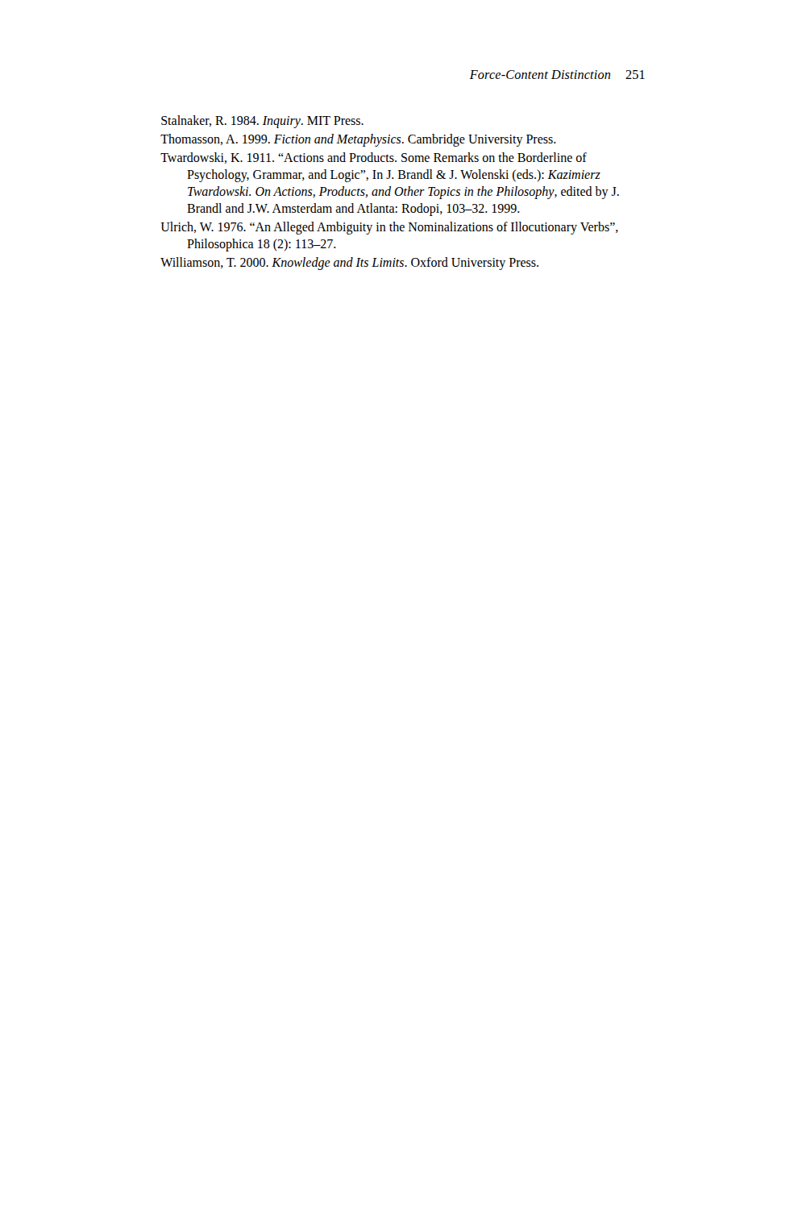Force-Content Distinction251
Stalnaker, R. 1984. Inquiry. MIT Press.
Thomasson, A. 1999. Fiction and Metaphysics. Cambridge University Press.
Twardowski, K. 1911. “Actions and Products. Some Remarks on the Borderline of Psychology, Grammar, and Logic”, In J. Brandl & J. Wolenski (eds.): Kazimierz Twardowski. On Actions, Products, and Other Topics in the Philosophy, edited by J. Brandl and J.W. Amsterdam and Atlanta: Rodopi, 103–32. 1999.
Ulrich, W. 1976. “An Alleged Ambiguity in the Nominalizations of Illocutionary Verbs”, Philosophica 18 (2): 113–27.
Williamson, T. 2000. Knowledge and Its Limits. Oxford University Press.